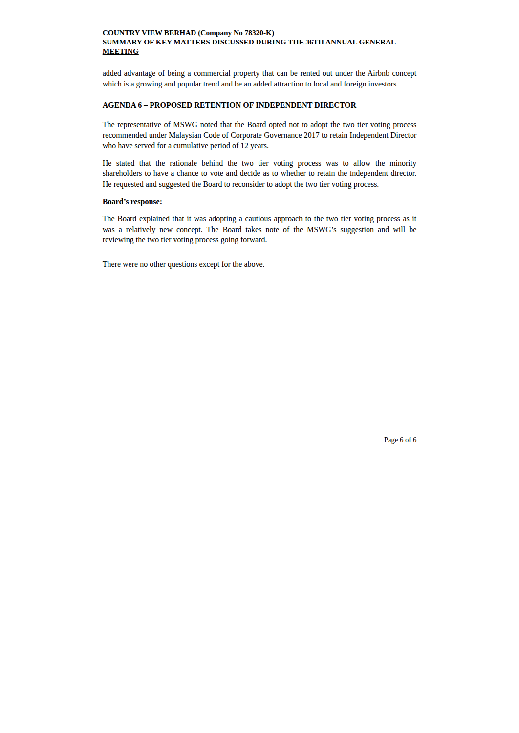COUNTRY VIEW BERHAD (Company No 78320-K)
SUMMARY OF KEY MATTERS DISCUSSED DURING THE 36TH ANNUAL GENERAL MEETING
added advantage of being a commercial property that can be rented out under the Airbnb concept which is a growing and popular trend and be an added attraction to local and foreign investors.
AGENDA 6 – PROPOSED RETENTION OF INDEPENDENT DIRECTOR
The representative of MSWG noted that the Board opted not to adopt the two tier voting process recommended under Malaysian Code of Corporate Governance 2017 to retain Independent Director who have served for a cumulative period of 12 years.
He stated that the rationale behind the two tier voting process was to allow the minority shareholders to have a chance to vote and decide as to whether to retain the independent director. He requested and suggested the Board to reconsider to adopt the two tier voting process.
Board’s response:
The Board explained that it was adopting a cautious approach to the two tier voting process as it was a relatively new concept. The Board takes note of the MSWG’s suggestion and will be reviewing the two tier voting process going forward.
There were no other questions except for the above.
Page 6 of 6